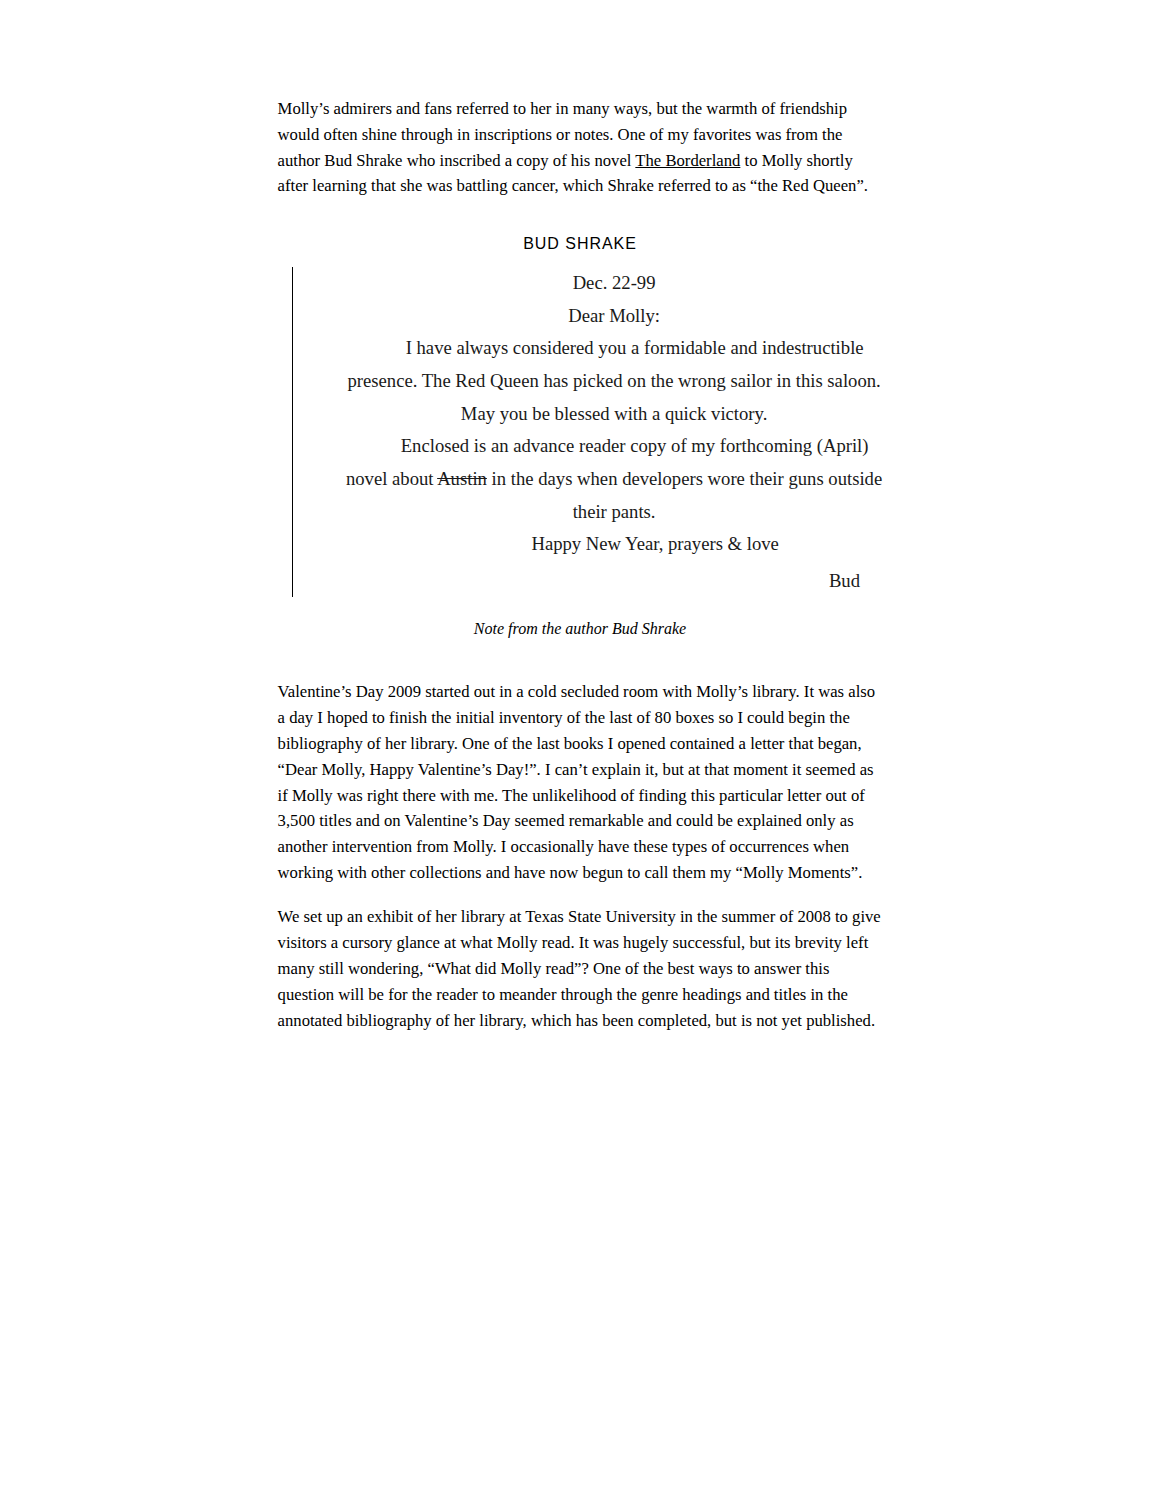Molly’s admirers and fans referred to her in many ways, but the warmth of friendship would often shine through in inscriptions or notes. One of my favorites was from the author Bud Shrake who inscribed a copy of his novel The Borderland to Molly shortly after learning that she was battling cancer, which Shrake referred to as “the Red Queen”.
BUD SHRAKE
Dec. 22-99
Dear Molly:
I have always considered you a formidable and indestructible presence. The Red Queen has picked on the wrong sailor in this saloon. May you be blessed with a quick victory.
Enclosed is an advance reader copy of my forthcoming (April) novel about Austin in the days when developers wore their guns outside their pants.
Happy New Year, prayers & love Bud
Note from the author Bud Shrake
Valentine’s Day 2009 started out in a cold secluded room with Molly’s library. It was also a day I hoped to finish the initial inventory of the last of 80 boxes so I could begin the bibliography of her library. One of the last books I opened contained a letter that began, “Dear Molly, Happy Valentine’s Day!”. I can’t explain it, but at that moment it seemed as if Molly was right there with me. The unlikelihood of finding this particular letter out of 3,500 titles and on Valentine’s Day seemed remarkable and could be explained only as another intervention from Molly. I occasionally have these types of occurrences when working with other collections and have now begun to call them my “Molly Moments”.
We set up an exhibit of her library at Texas State University in the summer of 2008 to give visitors a cursory glance at what Molly read. It was hugely successful, but its brevity left many still wondering, “What did Molly read”? One of the best ways to answer this question will be for the reader to meander through the genre headings and titles in the annotated bibliography of her library, which has been completed, but is not yet published.